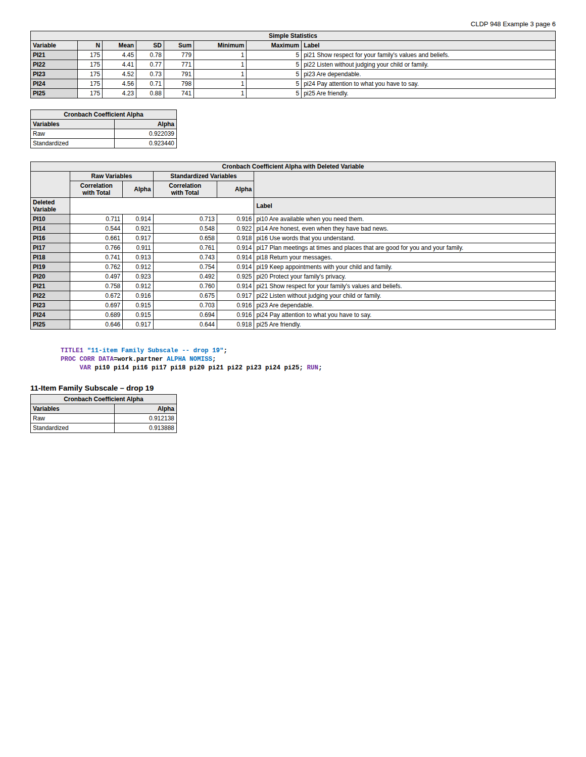CLDP 948 Example 3 page 6
| Simple Statistics |
| --- |
| Variable | N | Mean | SD | Sum | Minimum | Maximum | Label |
| PI21 | 175 | 4.45 | 0.78 | 779 | 1 | 5 | pi21 Show respect for your family's values and beliefs. |
| PI22 | 175 | 4.41 | 0.77 | 771 | 1 | 5 | pi22 Listen without judging your child or family. |
| PI23 | 175 | 4.52 | 0.73 | 791 | 1 | 5 | pi23 Are dependable. |
| PI24 | 175 | 4.56 | 0.71 | 798 | 1 | 5 | pi24 Pay attention to what you have to say. |
| PI25 | 175 | 4.23 | 0.88 | 741 | 1 | 5 | pi25 Are friendly. |
| Cronbach Coefficient Alpha |
| --- |
| Variables | Alpha |
| Raw | 0.922039 |
| Standardized | 0.923440 |
| Cronbach Coefficient Alpha with Deleted Variable |
| --- |
| | Raw Variables | Standardized Variables | |
| Correlation with Total | Alpha | Correlation with Total | Alpha |
| Deleted Variable | | Label |
| PI10 | 0.711 | 0.914 | 0.713 | 0.916 | pi10 Are available when you need them. |
| PI14 | 0.544 | 0.921 | 0.548 | 0.922 | pi14 Are honest, even when they have bad news. |
| PI16 | 0.661 | 0.917 | 0.658 | 0.918 | pi16 Use words that you understand. |
| PI17 | 0.766 | 0.911 | 0.761 | 0.914 | pi17 Plan meetings at times and places that are good for you and your family. |
| PI18 | 0.741 | 0.913 | 0.743 | 0.914 | pi18 Return your messages. |
| PI19 | 0.762 | 0.912 | 0.754 | 0.914 | pi19 Keep appointments with your child and family. |
| PI20 | 0.497 | 0.923 | 0.492 | 0.925 | pi20 Protect your family's privacy. |
| PI21 | 0.758 | 0.912 | 0.760 | 0.914 | pi21 Show respect for your family's values and beliefs. |
| PI22 | 0.672 | 0.916 | 0.675 | 0.917 | pi22 Listen without judging your child or family. |
| PI23 | 0.697 | 0.915 | 0.703 | 0.916 | pi23 Are dependable. |
| PI24 | 0.689 | 0.915 | 0.694 | 0.916 | pi24 Pay attention to what you have to say. |
| PI25 | 0.646 | 0.917 | 0.644 | 0.918 | pi25 Are friendly. |
TITLE1 "11-item Family Subscale -- drop 19";
PROC CORR DATA=work.partner ALPHA NOMISS;
VAR pi10 pi14 pi16 pi17 pi18 pi20 pi21 pi22 pi23 pi24 pi25; RUN;
11-Item Family Subscale – drop 19
| Cronbach Coefficient Alpha |
| --- |
| Variables | Alpha |
| Raw | 0.912138 |
| Standardized | 0.913888 |